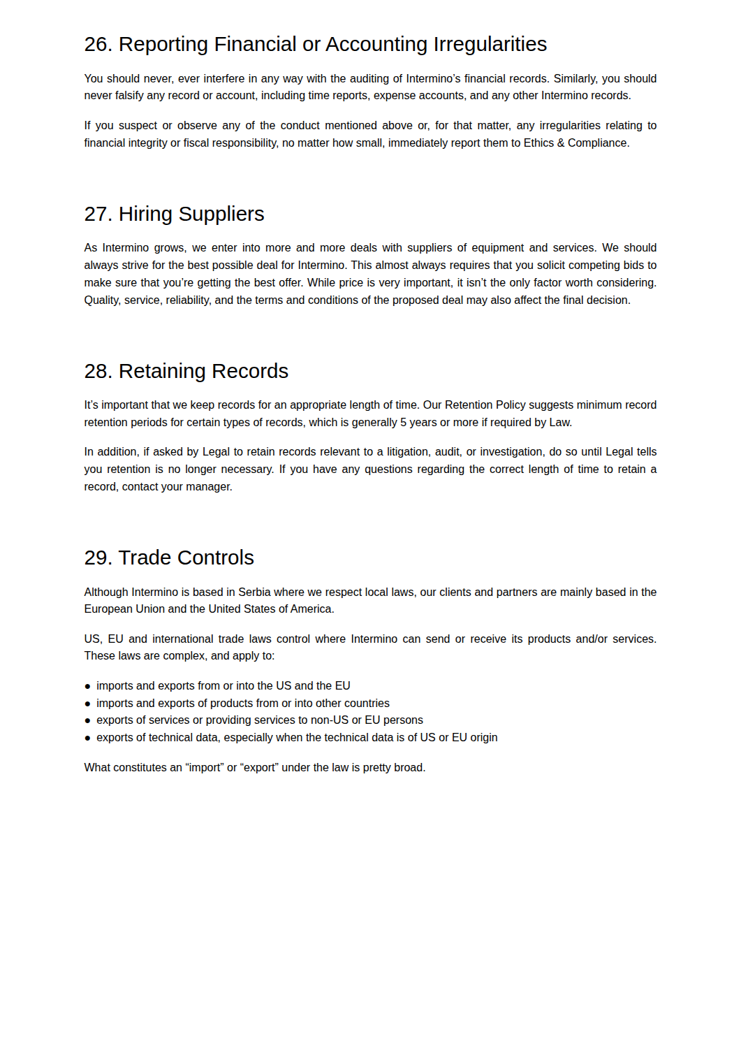26. Reporting Financial or Accounting Irregularities
You should never, ever interfere in any way with the auditing of Intermino’s financial records. Similarly, you should never falsify any record or account, including time reports, expense accounts, and any other Intermino records.
If you suspect or observe any of the conduct mentioned above or, for that matter, any irregularities relating to financial integrity or fiscal responsibility, no matter how small, immediately report them to Ethics & Compliance.
27. Hiring Suppliers
As Intermino grows, we enter into more and more deals with suppliers of equipment and services. We should always strive for the best possible deal for Intermino. This almost always requires that you solicit competing bids to make sure that you’re getting the best offer. While price is very important, it isn’t the only factor worth considering. Quality, service, reliability, and the terms and conditions of the proposed deal may also affect the final decision.
28. Retaining Records
It’s important that we keep records for an appropriate length of time. Our Retention Policy suggests minimum record retention periods for certain types of records, which is generally 5 years or more if required by Law.
In addition, if asked by Legal to retain records relevant to a litigation, audit, or investigation, do so until Legal tells you retention is no longer necessary. If you have any questions regarding the correct length of time to retain a record, contact your manager.
29. Trade Controls
Although Intermino is based in Serbia where we respect local laws, our clients and partners are mainly based in the European Union and the United States of America.
US, EU and international trade laws control where Intermino can send or receive its products and/or services. These laws are complex, and apply to:
imports and exports from or into the US and the EU
imports and exports of products from or into other countries
exports of services or providing services to non-US or EU persons
exports of technical data, especially when the technical data is of US or EU origin
What constitutes an “import” or “export” under the law is pretty broad.